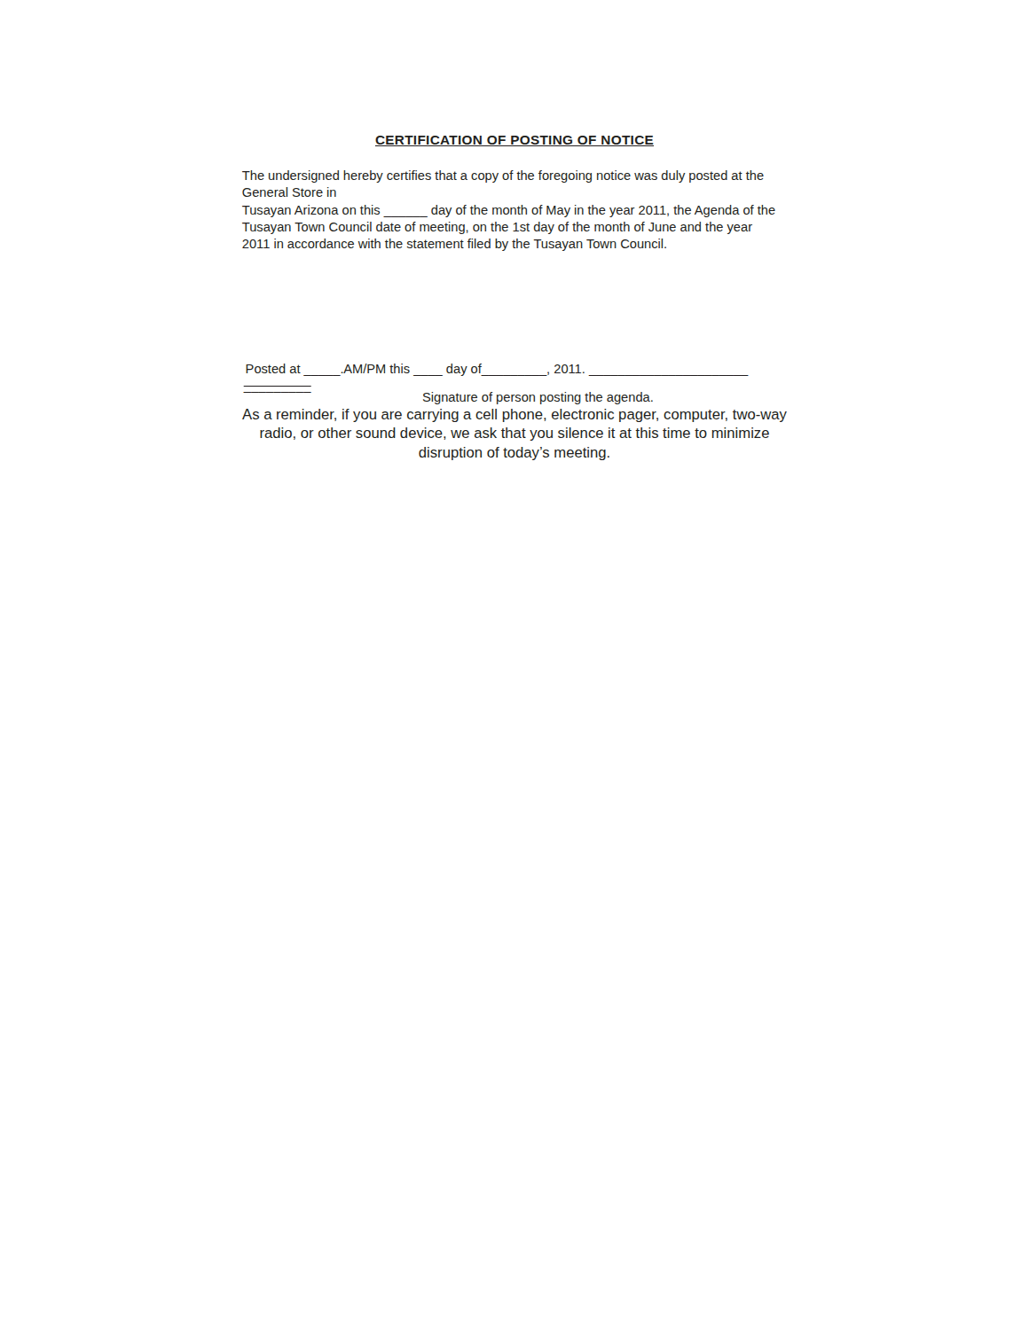CERTIFICATION OF POSTING OF NOTICE
The undersigned hereby certifies that a copy of the foregoing notice was duly posted at the General Store in
Tusayan Arizona on this ______ day of the month of May in the year 2011, the Agenda of the Tusayan Town Council date of meeting, on the 1st day of the month of June and the year 2011 in accordance with the statement filed by the Tusayan Town Council.
Posted at _____. AM/PM this ____ day of_________, 2011. ______________________ _________
Signature of person posting the agenda.
As a reminder, if you are carrying a cell phone, electronic pager, computer, two-way radio, or other sound device, we ask that you silence it at this time to minimize disruption of today’s meeting.